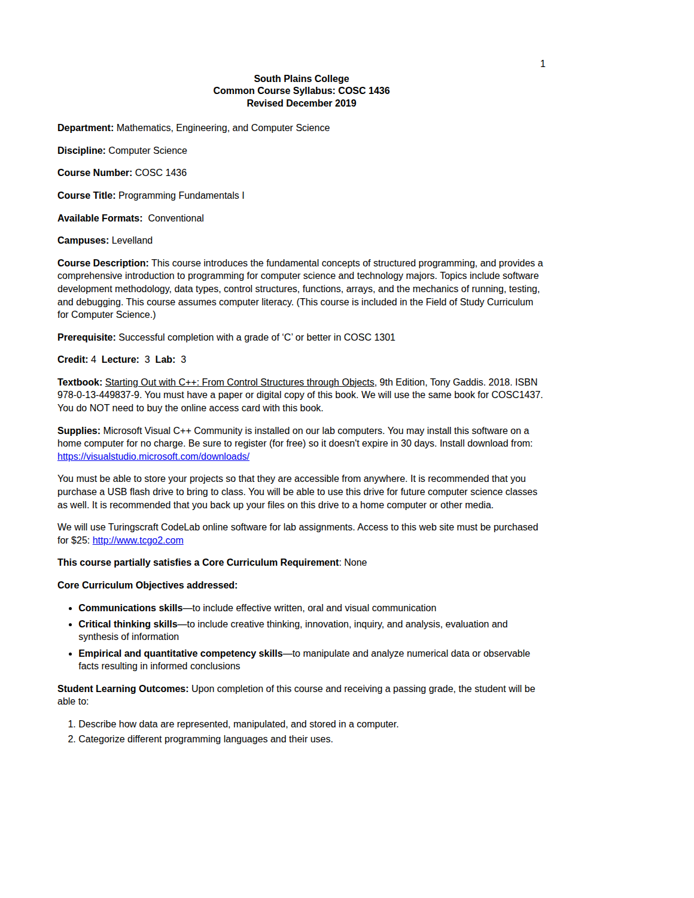1
South Plains College
Common Course Syllabus: COSC 1436
Revised December 2019
Department: Mathematics, Engineering, and Computer Science
Discipline: Computer Science
Course Number: COSC 1436
Course Title: Programming Fundamentals I
Available Formats: Conventional
Campuses: Levelland
Course Description: This course introduces the fundamental concepts of structured programming, and provides a comprehensive introduction to programming for computer science and technology majors. Topics include software development methodology, data types, control structures, functions, arrays, and the mechanics of running, testing, and debugging. This course assumes computer literacy. (This course is included in the Field of Study Curriculum for Computer Science.)
Prerequisite: Successful completion with a grade of ‘C’ or better in COSC 1301
Credit: 4 Lecture: 3 Lab: 3
Textbook: Starting Out with C++: From Control Structures through Objects, 9th Edition, Tony Gaddis. 2018. ISBN 978-0-13-449837-9. You must have a paper or digital copy of this book. We will use the same book for COSC1437. You do NOT need to buy the online access card with this book.
Supplies: Microsoft Visual C++ Community is installed on our lab computers. You may install this software on a home computer for no charge. Be sure to register (for free) so it doesn't expire in 30 days. Install download from: https://visualstudio.microsoft.com/downloads/
You must be able to store your projects so that they are accessible from anywhere. It is recommended that you purchase a USB flash drive to bring to class. You will be able to use this drive for future computer science classes as well. It is recommended that you back up your files on this drive to a home computer or other media.
We will use Turingscraft CodeLab online software for lab assignments. Access to this web site must be purchased for $25: http://www.tcgo2.com
This course partially satisfies a Core Curriculum Requirement: None
Core Curriculum Objectives addressed:
Communications skills—to include effective written, oral and visual communication
Critical thinking skills—to include creative thinking, innovation, inquiry, and analysis, evaluation and synthesis of information
Empirical and quantitative competency skills—to manipulate and analyze numerical data or observable facts resulting in informed conclusions
Student Learning Outcomes: Upon completion of this course and receiving a passing grade, the student will be able to:
Describe how data are represented, manipulated, and stored in a computer.
Categorize different programming languages and their uses.